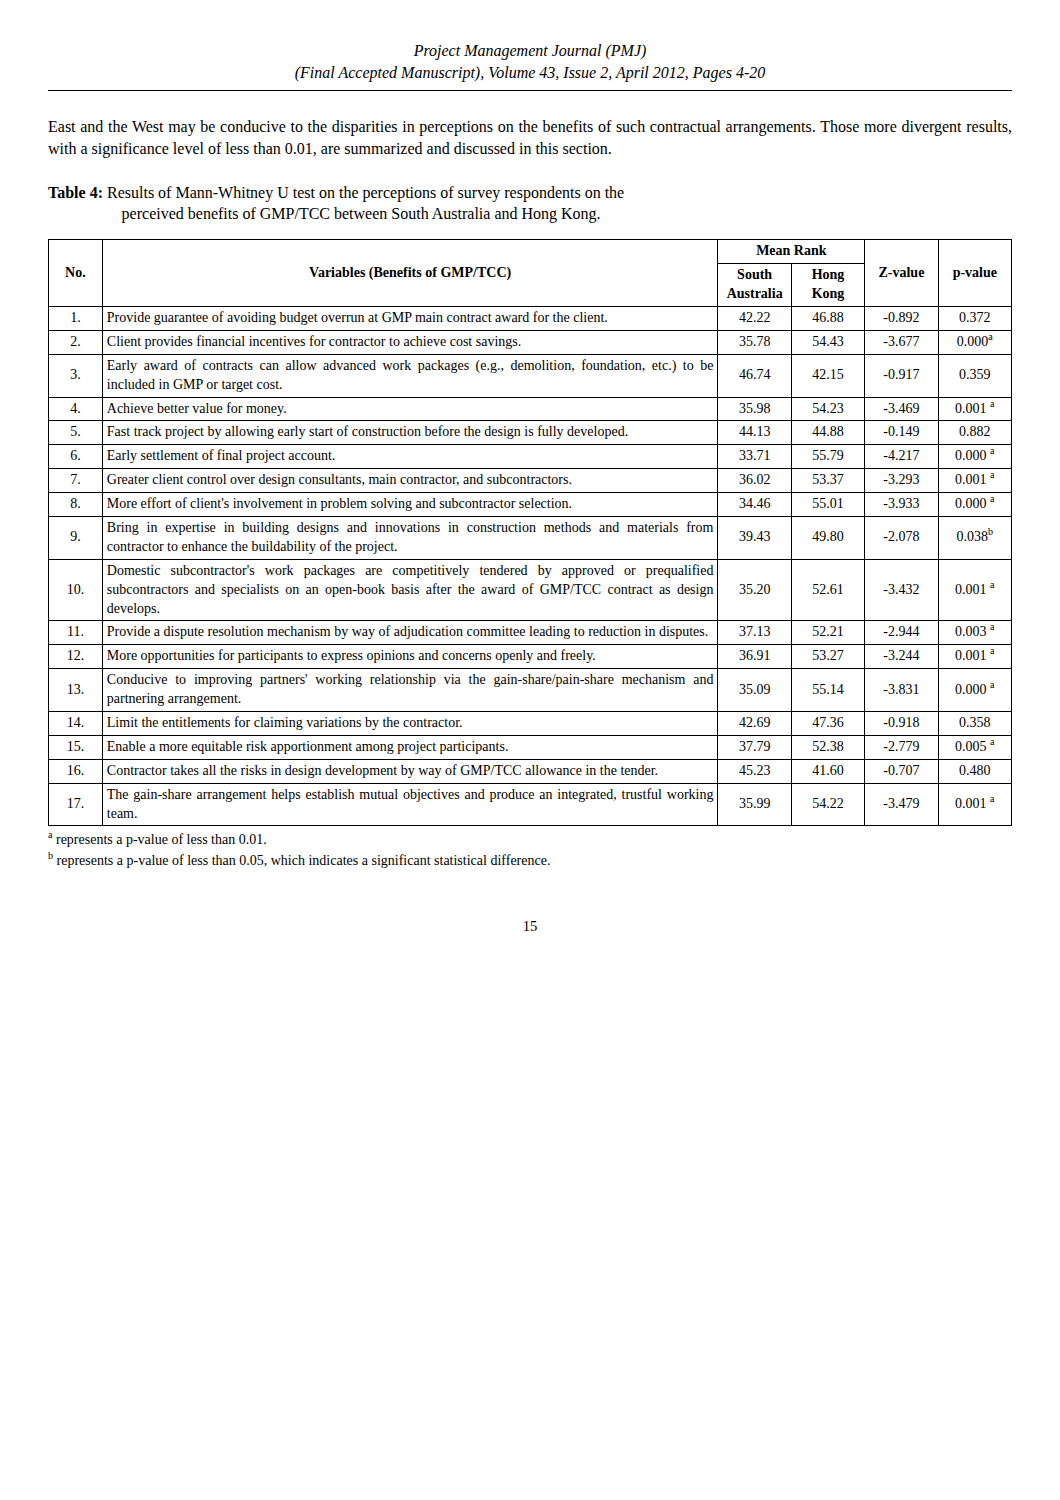Project Management Journal (PMJ)
(Final Accepted Manuscript), Volume 43, Issue 2, April 2012, Pages 4-20
East and the West may be conducive to the disparities in perceptions on the benefits of such contractual arrangements. Those more divergent results, with a significance level of less than 0.01, are summarized and discussed in this section.
Table 4: Results of Mann-Whitney U test on the perceptions of survey respondents on the perceived benefits of GMP/TCC between South Australia and Hong Kong.
| No. | Variables (Benefits of GMP/TCC) | Mean Rank | Z-value | p-value |
| --- | --- | --- | --- | --- |
| South Australia | Hong Kong |
| 1. | Provide guarantee of avoiding budget overrun at GMP main contract award for the client. | 42.22 | 46.88 | -0.892 | 0.372 |
| 2. | Client provides financial incentives for contractor to achieve cost savings. | 35.78 | 54.43 | -3.677 | 0.000 a |
| 3. | Early award of contracts can allow advanced work packages (e.g., demolition, foundation, etc.) to be included in GMP or target cost. | 46.74 | 42.15 | -0.917 | 0.359 |
| 4. | Achieve better value for money. | 35.98 | 54.23 | -3.469 | 0.001 a |
| 5. | Fast track project by allowing early start of construction before the design is fully developed. | 44.13 | 44.88 | -0.149 | 0.882 |
| 6. | Early settlement of final project account. | 33.71 | 55.79 | -4.217 | 0.000 a |
| 7. | Greater client control over design consultants, main contractor, and subcontractors. | 36.02 | 53.37 | -3.293 | 0.001 a |
| 8. | More effort of client's involvement in problem solving and subcontractor selection. | 34.46 | 55.01 | -3.933 | 0.000 a |
| 9. | Bring in expertise in building designs and innovations in construction methods and materials from contractor to enhance the buildability of the project. | 39.43 | 49.80 | -2.078 | 0.038 b |
| 10. | Domestic subcontractor's work packages are competitively tendered by approved or prequalified subcontractors and specialists on an open-book basis after the award of GMP/TCC contract as design develops. | 35.20 | 52.61 | -3.432 | 0.001 a |
| 11. | Provide a dispute resolution mechanism by way of adjudication committee leading to reduction in disputes. | 37.13 | 52.21 | -2.944 | 0.003 a |
| 12. | More opportunities for participants to express opinions and concerns openly and freely. | 36.91 | 53.27 | -3.244 | 0.001 a |
| 13. | Conducive to improving partners' working relationship via the gain-share/pain-share mechanism and partnering arrangement. | 35.09 | 55.14 | -3.831 | 0.000 a |
| 14. | Limit the entitlements for claiming variations by the contractor. | 42.69 | 47.36 | -0.918 | 0.358 |
| 15. | Enable a more equitable risk apportionment among project participants. | 37.79 | 52.38 | -2.779 | 0.005 a |
| 16. | Contractor takes all the risks in design development by way of GMP/TCC allowance in the tender. | 45.23 | 41.60 | -0.707 | 0.480 |
| 17. | The gain-share arrangement helps establish mutual objectives and produce an integrated, trustful working team. | 35.99 | 54.22 | -3.479 | 0.001 a |
a represents a p-value of less than 0.01.
b represents a p-value of less than 0.05, which indicates a significant statistical difference.
15